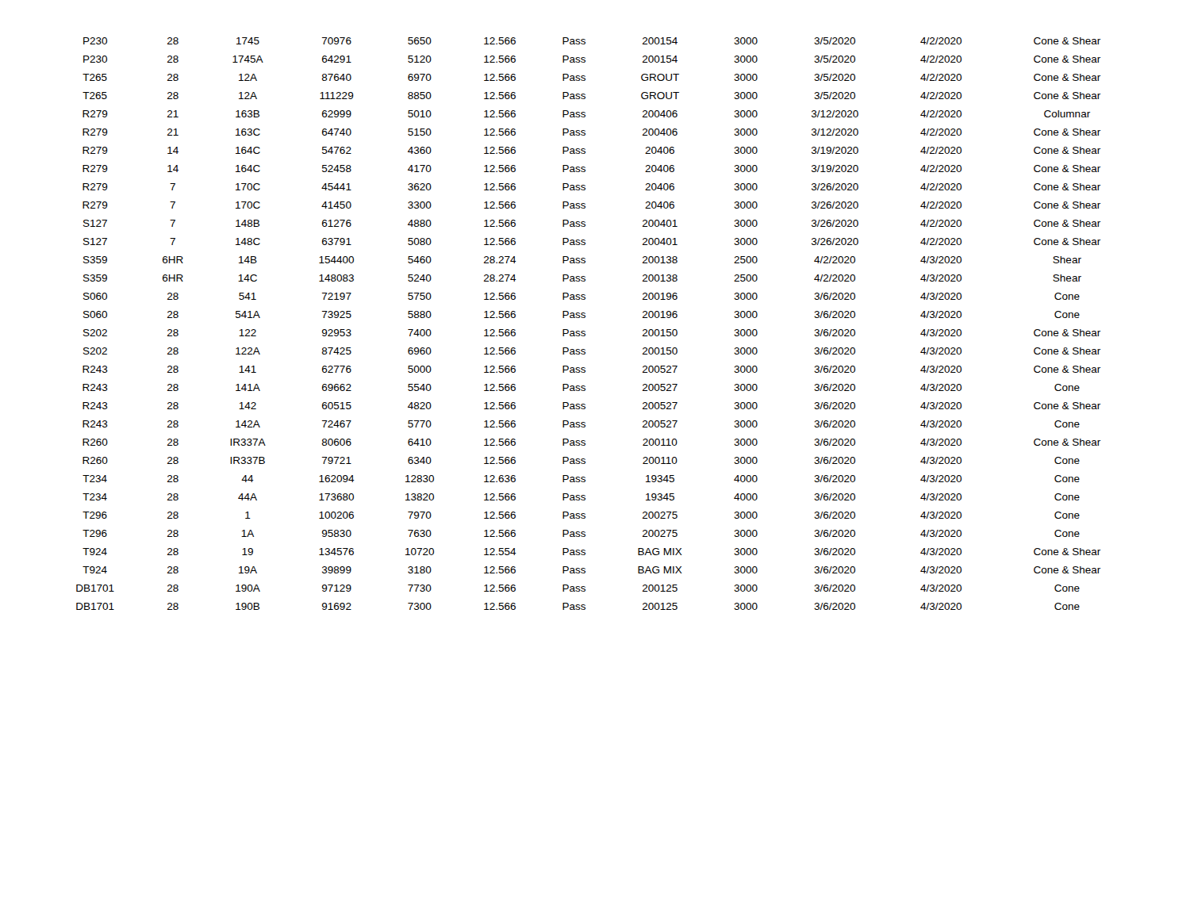| P230 | 28 | 1745 | 70976 | 5650 | 12.566 | Pass | 200154 | 3000 | 3/5/2020 | 4/2/2020 | Cone & Shear |
| P230 | 28 | 1745A | 64291 | 5120 | 12.566 | Pass | 200154 | 3000 | 3/5/2020 | 4/2/2020 | Cone & Shear |
| T265 | 28 | 12A | 87640 | 6970 | 12.566 | Pass | GROUT | 3000 | 3/5/2020 | 4/2/2020 | Cone & Shear |
| T265 | 28 | 12A | 111229 | 8850 | 12.566 | Pass | GROUT | 3000 | 3/5/2020 | 4/2/2020 | Cone & Shear |
| R279 | 21 | 163B | 62999 | 5010 | 12.566 | Pass | 200406 | 3000 | 3/12/2020 | 4/2/2020 | Columnar |
| R279 | 21 | 163C | 64740 | 5150 | 12.566 | Pass | 200406 | 3000 | 3/12/2020 | 4/2/2020 | Cone & Shear |
| R279 | 14 | 164C | 54762 | 4360 | 12.566 | Pass | 20406 | 3000 | 3/19/2020 | 4/2/2020 | Cone & Shear |
| R279 | 14 | 164C | 52458 | 4170 | 12.566 | Pass | 20406 | 3000 | 3/19/2020 | 4/2/2020 | Cone & Shear |
| R279 | 7 | 170C | 45441 | 3620 | 12.566 | Pass | 20406 | 3000 | 3/26/2020 | 4/2/2020 | Cone & Shear |
| R279 | 7 | 170C | 41450 | 3300 | 12.566 | Pass | 20406 | 3000 | 3/26/2020 | 4/2/2020 | Cone & Shear |
| S127 | 7 | 148B | 61276 | 4880 | 12.566 | Pass | 200401 | 3000 | 3/26/2020 | 4/2/2020 | Cone & Shear |
| S127 | 7 | 148C | 63791 | 5080 | 12.566 | Pass | 200401 | 3000 | 3/26/2020 | 4/2/2020 | Cone & Shear |
| S359 | 6HR | 14B | 154400 | 5460 | 28.274 | Pass | 200138 | 2500 | 4/2/2020 | 4/3/2020 | Shear |
| S359 | 6HR | 14C | 148083 | 5240 | 28.274 | Pass | 200138 | 2500 | 4/2/2020 | 4/3/2020 | Shear |
| S060 | 28 | 541 | 72197 | 5750 | 12.566 | Pass | 200196 | 3000 | 3/6/2020 | 4/3/2020 | Cone |
| S060 | 28 | 541A | 73925 | 5880 | 12.566 | Pass | 200196 | 3000 | 3/6/2020 | 4/3/2020 | Cone |
| S202 | 28 | 122 | 92953 | 7400 | 12.566 | Pass | 200150 | 3000 | 3/6/2020 | 4/3/2020 | Cone & Shear |
| S202 | 28 | 122A | 87425 | 6960 | 12.566 | Pass | 200150 | 3000 | 3/6/2020 | 4/3/2020 | Cone & Shear |
| R243 | 28 | 141 | 62776 | 5000 | 12.566 | Pass | 200527 | 3000 | 3/6/2020 | 4/3/2020 | Cone & Shear |
| R243 | 28 | 141A | 69662 | 5540 | 12.566 | Pass | 200527 | 3000 | 3/6/2020 | 4/3/2020 | Cone |
| R243 | 28 | 142 | 60515 | 4820 | 12.566 | Pass | 200527 | 3000 | 3/6/2020 | 4/3/2020 | Cone & Shear |
| R243 | 28 | 142A | 72467 | 5770 | 12.566 | Pass | 200527 | 3000 | 3/6/2020 | 4/3/2020 | Cone |
| R260 | 28 | IR337A | 80606 | 6410 | 12.566 | Pass | 200110 | 3000 | 3/6/2020 | 4/3/2020 | Cone & Shear |
| R260 | 28 | IR337B | 79721 | 6340 | 12.566 | Pass | 200110 | 3000 | 3/6/2020 | 4/3/2020 | Cone |
| T234 | 28 | 44 | 162094 | 12830 | 12.636 | Pass | 19345 | 4000 | 3/6/2020 | 4/3/2020 | Cone |
| T234 | 28 | 44A | 173680 | 13820 | 12.566 | Pass | 19345 | 4000 | 3/6/2020 | 4/3/2020 | Cone |
| T296 | 28 | 1 | 100206 | 7970 | 12.566 | Pass | 200275 | 3000 | 3/6/2020 | 4/3/2020 | Cone |
| T296 | 28 | 1A | 95830 | 7630 | 12.566 | Pass | 200275 | 3000 | 3/6/2020 | 4/3/2020 | Cone |
| T924 | 28 | 19 | 134576 | 10720 | 12.554 | Pass | BAG MIX | 3000 | 3/6/2020 | 4/3/2020 | Cone & Shear |
| T924 | 28 | 19A | 39899 | 3180 | 12.566 | Pass | BAG MIX | 3000 | 3/6/2020 | 4/3/2020 | Cone & Shear |
| DB1701 | 28 | 190A | 97129 | 7730 | 12.566 | Pass | 200125 | 3000 | 3/6/2020 | 4/3/2020 | Cone |
| DB1701 | 28 | 190B | 91692 | 7300 | 12.566 | Pass | 200125 | 3000 | 3/6/2020 | 4/3/2020 | Cone |